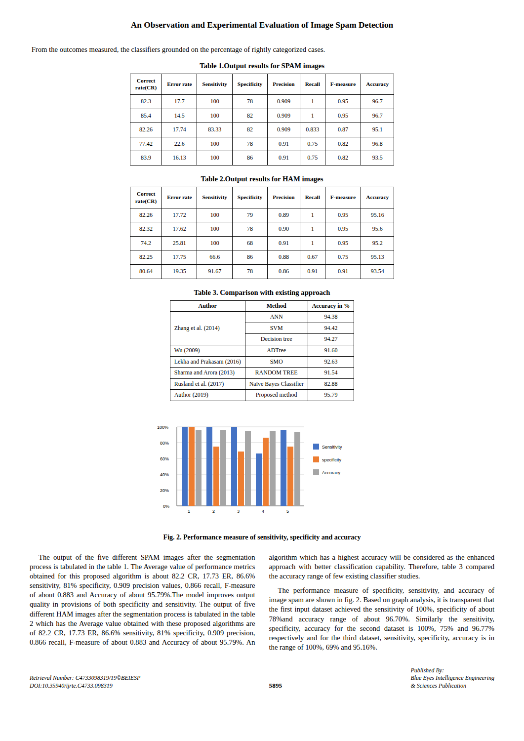An Observation and Experimental Evaluation of Image Spam Detection
From the outcomes measured, the classifiers grounded on the percentage of rightly categorized cases.
Table 1.Output results for SPAM images
| Correct rate(CR) | Error rate | Sensitivity | Specificity | Precision | Recall | F-measure | Accuracy |
| --- | --- | --- | --- | --- | --- | --- | --- |
| 82.3 | 17.7 | 100 | 78 | 0.909 | 1 | 0.95 | 96.7 |
| 85.4 | 14.5 | 100 | 82 | 0.909 | 1 | 0.95 | 96.7 |
| 82.26 | 17.74 | 83.33 | 82 | 0.909 | 0.833 | 0.87 | 95.1 |
| 77.42 | 22.6 | 100 | 78 | 0.91 | 0.75 | 0.82 | 96.8 |
| 83.9 | 16.13 | 100 | 86 | 0.91 | 0.75 | 0.82 | 93.5 |
Table 2.Output results for HAM images
| Correct rate(CR) | Error rate | Sensitivity | Specificity | Precision | Recall | F-measure | Accuracy |
| --- | --- | --- | --- | --- | --- | --- | --- |
| 82.26 | 17.72 | 100 | 79 | 0.89 | 1 | 0.95 | 95.16 |
| 82.32 | 17.62 | 100 | 78 | 0.90 | 1 | 0.95 | 95.6 |
| 74.2 | 25.81 | 100 | 68 | 0.91 | 1 | 0.95 | 95.2 |
| 82.25 | 17.75 | 66.6 | 86 | 0.88 | 0.67 | 0.75 | 95.13 |
| 80.64 | 19.35 | 91.67 | 78 | 0.86 | 0.91 | 0.91 | 93.54 |
Table 3. Comparison with existing approach
| Author | Method | Accuracy in % |
| --- | --- | --- |
| Zhang et al. (2014) | ANN | 94.38 |
| SVM | 94.42 |
| Decision tree | 94.27 |
| Wu (2009) | ADTree | 91.60 |
| Lekha and Prakasam (2016) | SMO | 92.63 |
| Sharma and Arora (2013) | RANDOM TREE | 91.54 |
| Rusland et al. (2017) | Naïve Bayes Classifier | 82.88 |
| Author (2019) | Proposed method | 95.79 |
100% 80% 60% 40% 20% 0% 1 2 3 4 5 Sensitivity specificity Accuracy
Fig. 2. Performance measure of sensitivity, specificity and accuracy
The output of the five different SPAM images after the segmentation process is tabulated in the table 1. The Average value of performance metrics obtained for this proposed algorithm is about 82.2 CR, 17.73 ER, 86.6% sensitivity, 81% specificity, 0.909 precision values, 0.866 recall, F-measure of about 0.883 and Accuracy of about 95.79%.The model improves output quality in provisions of both specificity and sensitivity. The output of five different HAM images after the segmentation process is tabulated in the table 2 which has the Average value obtained with these proposed algorithms are of 82.2 CR, 17.73 ER, 86.6% sensitivity, 81% specificity, 0.909 precision, 0.866 recall, F-measure of about 0.883 and Accuracy of about 95.79%. An algorithm which has a highest accuracy will be considered as the enhanced approach with better classification capability. Therefore, table 3 compared the accuracy range of few existing classifier studies.
The performance measure of specificity, sensitivity, and accuracy of image spam are shown in fig. 2. Based on graph analysis, it is transparent that the first input dataset achieved the sensitivity of 100%, specificity of about 78%and accuracy range of about 96.70%. Similarly the sensitivity, specificity, accuracy for the second dataset is 100%, 75% and 96.77% respectively and for the third dataset, sensitivity, specificity, accuracy is in the range of 100%, 69% and 95.16%.
Retrieval Number: C4733098319/19©BEIESP
DOI:10.35940/ijrte.C4733.098319
5895
Published By:
Blue Eyes Intelligence Engineering
& Sciences Publication